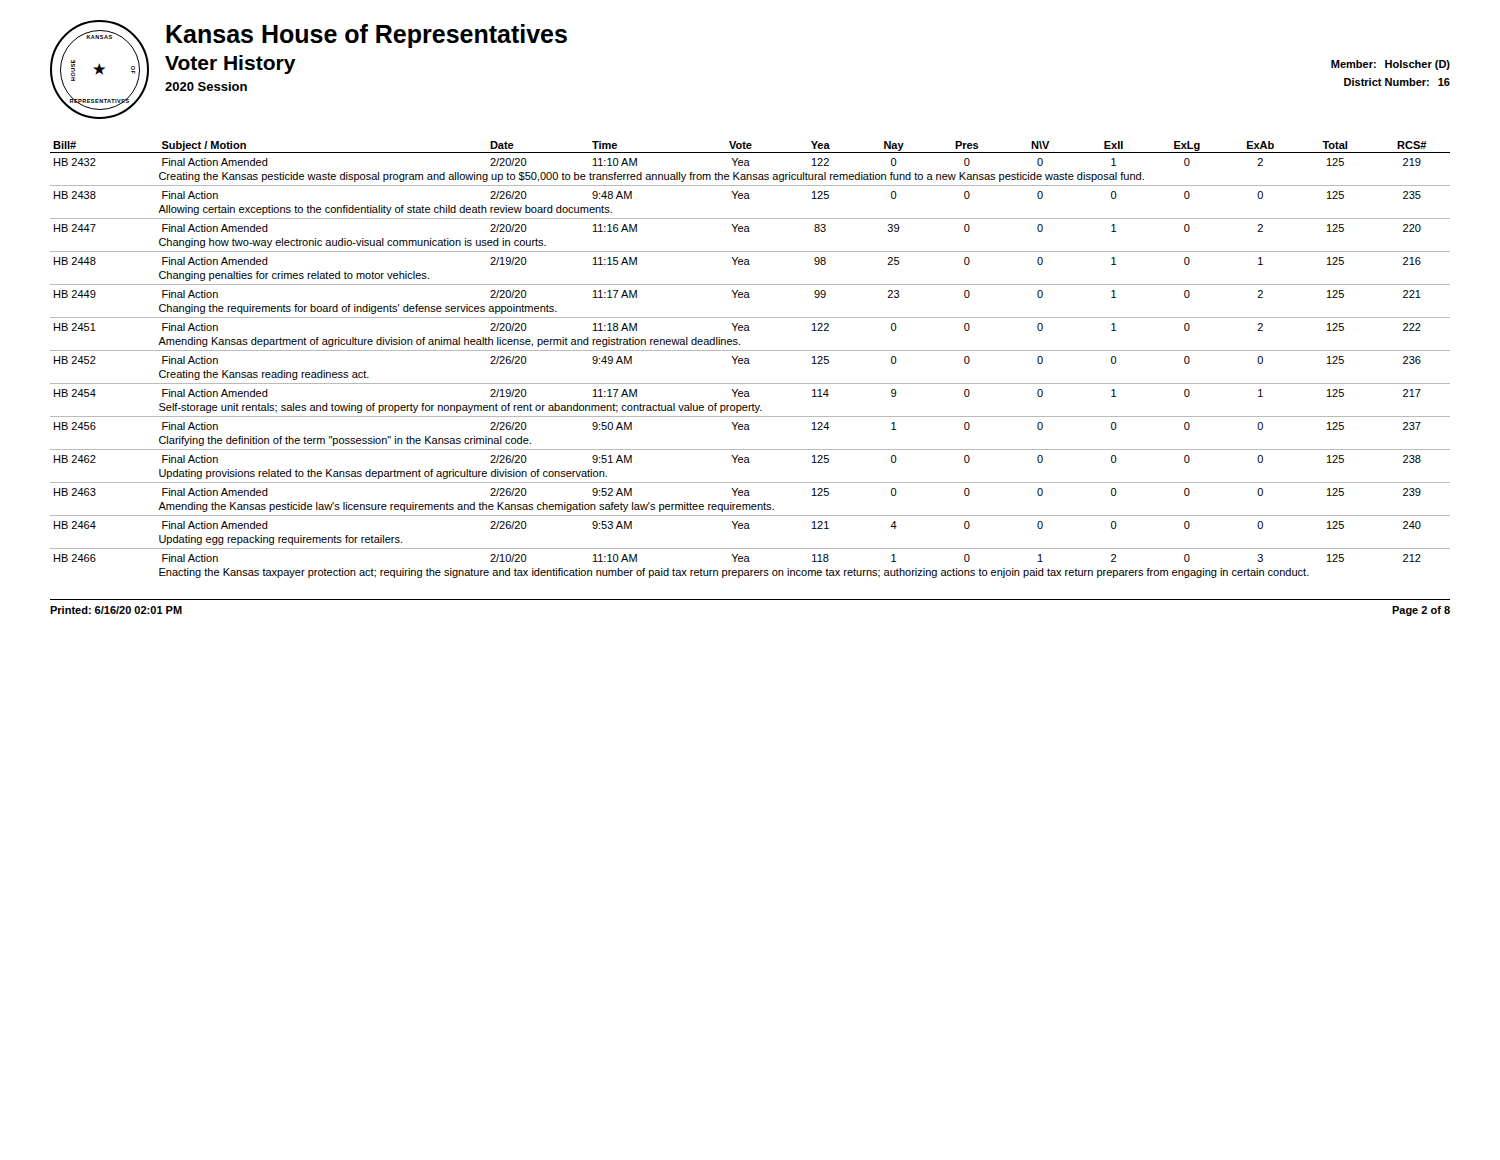KANSAS
HOUSE
OF
REPRESENTATIVES
★
Kansas House of Representatives
Voter History
2020 Session
Member: Holscher (D)
District Number: 16
| Bill# | Subject / Motion | Date | Time | Vote | Yea | Nay | Pres | N\V | ExII | ExLg | ExAb | Total | RCS# |
| --- | --- | --- | --- | --- | --- | --- | --- | --- | --- | --- | --- | --- | --- |
| HB 2432 | Final Action Amended | 2/20/20 | 11:10 AM | Yea | 122 | 0 | 0 | 0 | 1 | 0 | 2 | 125 | 219 |
| | Creating the Kansas pesticide waste disposal program and allowing up to $50,000 to be transferred annually from the Kansas agricultural remediation fund to a new Kansas pesticide waste disposal fund. |
| HB 2438 | Final Action | 2/26/20 | 9:48 AM | Yea | 125 | 0 | 0 | 0 | 0 | 0 | 0 | 125 | 235 |
| | Allowing certain exceptions to the confidentiality of state child death review board documents. |
| HB 2447 | Final Action Amended | 2/20/20 | 11:16 AM | Yea | 83 | 39 | 0 | 0 | 1 | 0 | 2 | 125 | 220 |
| | Changing how two-way electronic audio-visual communication is used in courts. |
| HB 2448 | Final Action Amended | 2/19/20 | 11:15 AM | Yea | 98 | 25 | 0 | 0 | 1 | 0 | 1 | 125 | 216 |
| | Changing penalties for crimes related to motor vehicles. |
| HB 2449 | Final Action | 2/20/20 | 11:17 AM | Yea | 99 | 23 | 0 | 0 | 1 | 0 | 2 | 125 | 221 |
| | Changing the requirements for board of indigents' defense services appointments. |
| HB 2451 | Final Action | 2/20/20 | 11:18 AM | Yea | 122 | 0 | 0 | 0 | 1 | 0 | 2 | 125 | 222 |
| | Amending Kansas department of agriculture division of animal health license, permit and registration renewal deadlines. |
| HB 2452 | Final Action | 2/26/20 | 9:49 AM | Yea | 125 | 0 | 0 | 0 | 0 | 0 | 0 | 125 | 236 |
| | Creating the Kansas reading readiness act. |
| HB 2454 | Final Action Amended | 2/19/20 | 11:17 AM | Yea | 114 | 9 | 0 | 0 | 1 | 0 | 1 | 125 | 217 |
| | Self-storage unit rentals; sales and towing of property for nonpayment of rent or abandonment; contractual value of property. |
| HB 2456 | Final Action | 2/26/20 | 9:50 AM | Yea | 124 | 1 | 0 | 0 | 0 | 0 | 0 | 125 | 237 |
| | Clarifying the definition of the term "possession" in the Kansas criminal code. |
| HB 2462 | Final Action | 2/26/20 | 9:51 AM | Yea | 125 | 0 | 0 | 0 | 0 | 0 | 0 | 125 | 238 |
| | Updating provisions related to the Kansas department of agriculture division of conservation. |
| HB 2463 | Final Action Amended | 2/26/20 | 9:52 AM | Yea | 125 | 0 | 0 | 0 | 0 | 0 | 0 | 125 | 239 |
| | Amending the Kansas pesticide law's licensure requirements and the Kansas chemigation safety law's permittee requirements. |
| HB 2464 | Final Action Amended | 2/26/20 | 9:53 AM | Yea | 121 | 4 | 0 | 0 | 0 | 0 | 0 | 125 | 240 |
| | Updating egg repacking requirements for retailers. |
| HB 2466 | Final Action | 2/10/20 | 11:10 AM | Yea | 118 | 1 | 0 | 1 | 2 | 0 | 3 | 125 | 212 |
| | Enacting the Kansas taxpayer protection act; requiring the signature and tax identification number of paid tax return preparers on income tax returns; authorizing actions to enjoin paid tax return preparers from engaging in certain conduct. |
Printed: 6/16/20 02:01 PM
Page 2 of 8